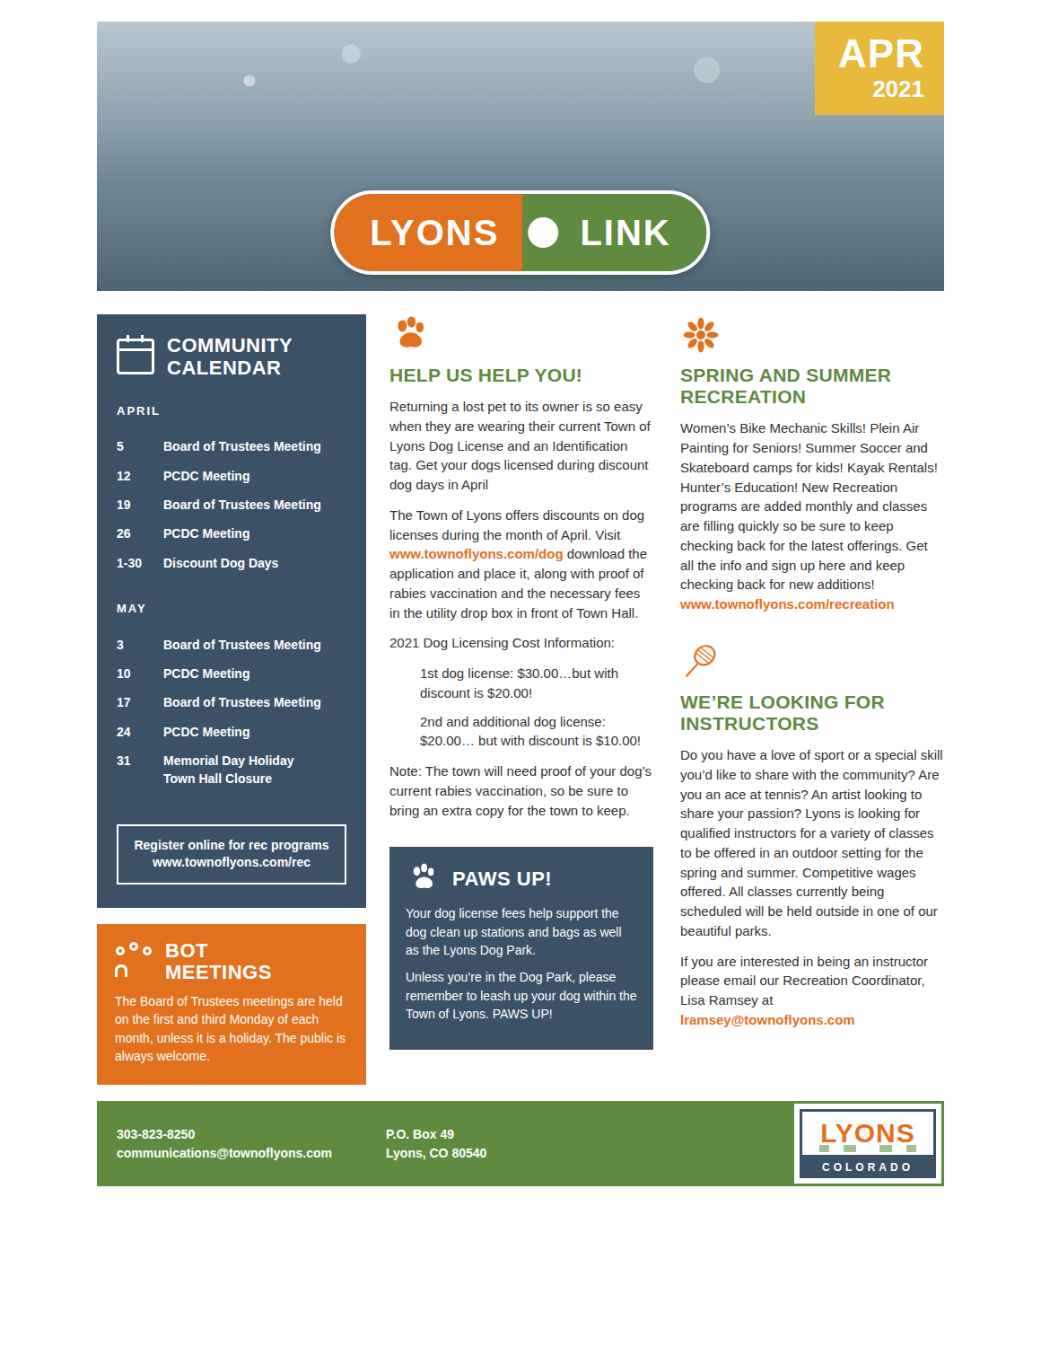APR 2021
LYONS
LINK
Community
Calendar
April
| 5 | Board of Trustees Meeting |
| 12 | PCDC Meeting |
| 19 | Board of Trustees Meeting |
| 26 | PCDC Meeting |
| 1-30 | Discount Dog Days |
May
| 3 | Board of Trustees Meeting |
| 10 | PCDC Meeting |
| 17 | Board of Trustees Meeting |
| 24 | PCDC Meeting |
| 31 | Memorial Day Holiday Town Hall Closure |
Register online for rec programs
www.townoflyons.com/rec
BOT
Meetings
The Board of Trustees meetings are held on the first and third Monday of each month, unless it is a holiday. The public is always welcome.
Help Us Help You!
Returning a lost pet to its owner is so easy when they are wearing their current Town of Lyons Dog License and an Identification tag. Get your dogs licensed during discount dog days in April
The Town of Lyons offers discounts on dog licenses during the month of April. Visit www.townoflyons.com/dog download the application and place it, along with proof of rabies vaccination and the necessary fees in the utility drop box in front of Town Hall.
2021 Dog Licensing Cost Information:
1st dog license: $30.00…but with discount is $20.00!
2nd and additional dog license: $20.00… but with discount is $10.00!
Note: The town will need proof of your dog’s current rabies vaccination, so be sure to bring an extra copy for the town to keep.
PAWS UP!
Your dog license fees help support the dog clean up stations and bags as well as the Lyons Dog Park.
Unless you’re in the Dog Park, please remember to leash up your dog within the Town of Lyons. PAWS UP!
Spring and Summer Recreation
Women’s Bike Mechanic Skills! Plein Air Painting for Seniors! Summer Soccer and Skateboard camps for kids! Kayak Rentals! Hunter’s Education! New Recreation programs are added monthly and classes are filling quickly so be sure to keep checking back for the latest offerings. Get all the info and sign up here and keep checking back for new additions!
www.townoflyons.com/recreation
We’re Looking for Instructors
Do you have a love of sport or a special skill you’d like to share with the community? Are you an ace at tennis? An artist looking to share your passion? Lyons is looking for qualified instructors for a variety of classes to be offered in an outdoor setting for the spring and summer. Competitive wages offered. All classes currently being scheduled will be held outside in one of our beautiful parks.
If you are interested in being an instructor please email our Recreation Coordinator, Lisa Ramsey at lramsey@townoflyons.com
303-823-8250
communications@townoflyons.com
P.O. Box 49
Lyons, CO 80540
LYONS
COLORADO